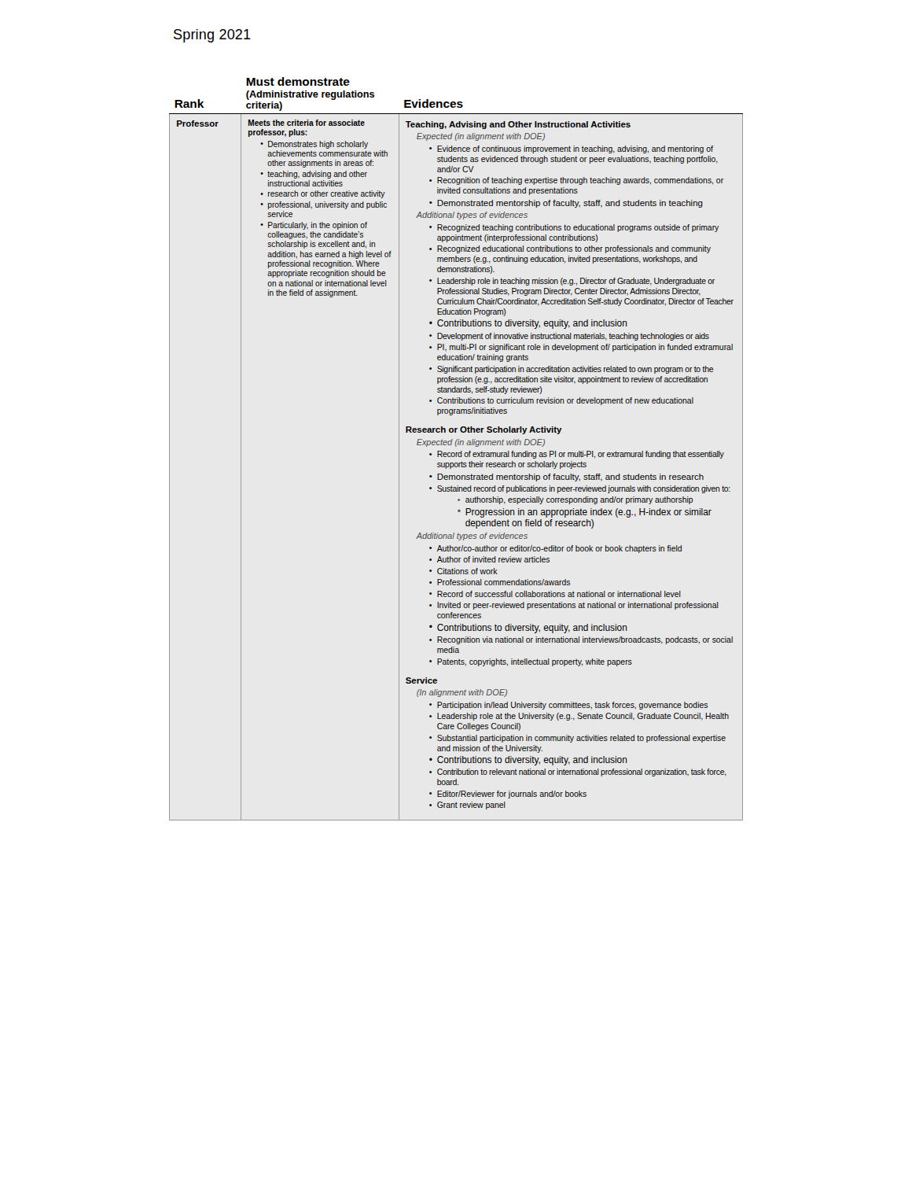Spring 2021
| Rank | Must demonstrate (Administrative regulations criteria) | Evidences |
| --- | --- | --- |
| Professor | Meets the criteria for associate professor, plus: Demonstrates high scholarly achievements commensurate with other assignments in areas of: teaching, advising and other instructional activities research or other creative activity professional, university and public service Particularly, in the opinion of colleagues, the candidate’s scholarship is excellent and, in addition, has earned a high level of professional recognition. Where appropriate recognition should be on a national or international level in the field of assignment. | Teaching, Advising and Other Instructional Activities Expected (in alignment with DOE) Evidence of continuous improvement in teaching, advising, and mentoring of students as evidenced through student or peer evaluations, teaching portfolio, and/or CV Recognition of teaching expertise through teaching awards, commendations, or invited consultations and presentations Demonstrated mentorship of faculty, staff, and students in teaching Additional types of evidences Recognized teaching contributions to educational programs outside of primary appointment (interprofessional contributions) Recognized educational contributions to other professionals and community members (e.g., continuing education, invited presentations, workshops, and demonstrations). Leadership role in teaching mission (e.g., Director of Graduate, Undergraduate or Professional Studies, Program Director, Center Director, Admissions Director, Curriculum Chair/Coordinator, Accreditation Self-study Coordinator, Director of Teacher Education Program) Contributions to diversity, equity, and inclusion Development of innovative instructional materials, teaching technologies or aids PI, multi-PI or significant role in development of/ participation in funded extramural education/ training grants Significant participation in accreditation activities related to own program or to the profession (e.g., accreditation site visitor, appointment to review of accreditation standards, self-study reviewer) Contributions to curriculum revision or development of new educational programs/initiatives Research or Other Scholarly Activity Expected (in alignment with DOE) Record of extramural funding as PI or multi-PI, or extramural funding that essentially supports their research or scholarly projects Demonstrated mentorship of faculty, staff, and students in research Sustained record of publications in peer-reviewed journals with consideration given to: authorship, especially corresponding and/or primary authorship Progression in an appropriate index (e.g., H-index or similar dependent on field of research) Additional types of evidences Author/co-author or editor/co-editor of book or book chapters in field Author of invited review articles Citations of work Professional commendations/awards Record of successful collaborations at national or international level Invited or peer-reviewed presentations at national or international professional conferences Contributions to diversity, equity, and inclusion Recognition via national or international interviews/broadcasts, podcasts, or social media Patents, copyrights, intellectual property, white papers Service (In alignment with DOE) Participation in/lead University committees, task forces, governance bodies Leadership role at the University (e.g., Senate Council, Graduate Council, Health Care Colleges Council) Substantial participation in community activities related to professional expertise and mission of the University. Contributions to diversity, equity, and inclusion Contribution to relevant national or international professional organization, task force, board. Editor/Reviewer for journals and/or books Grant review panel |